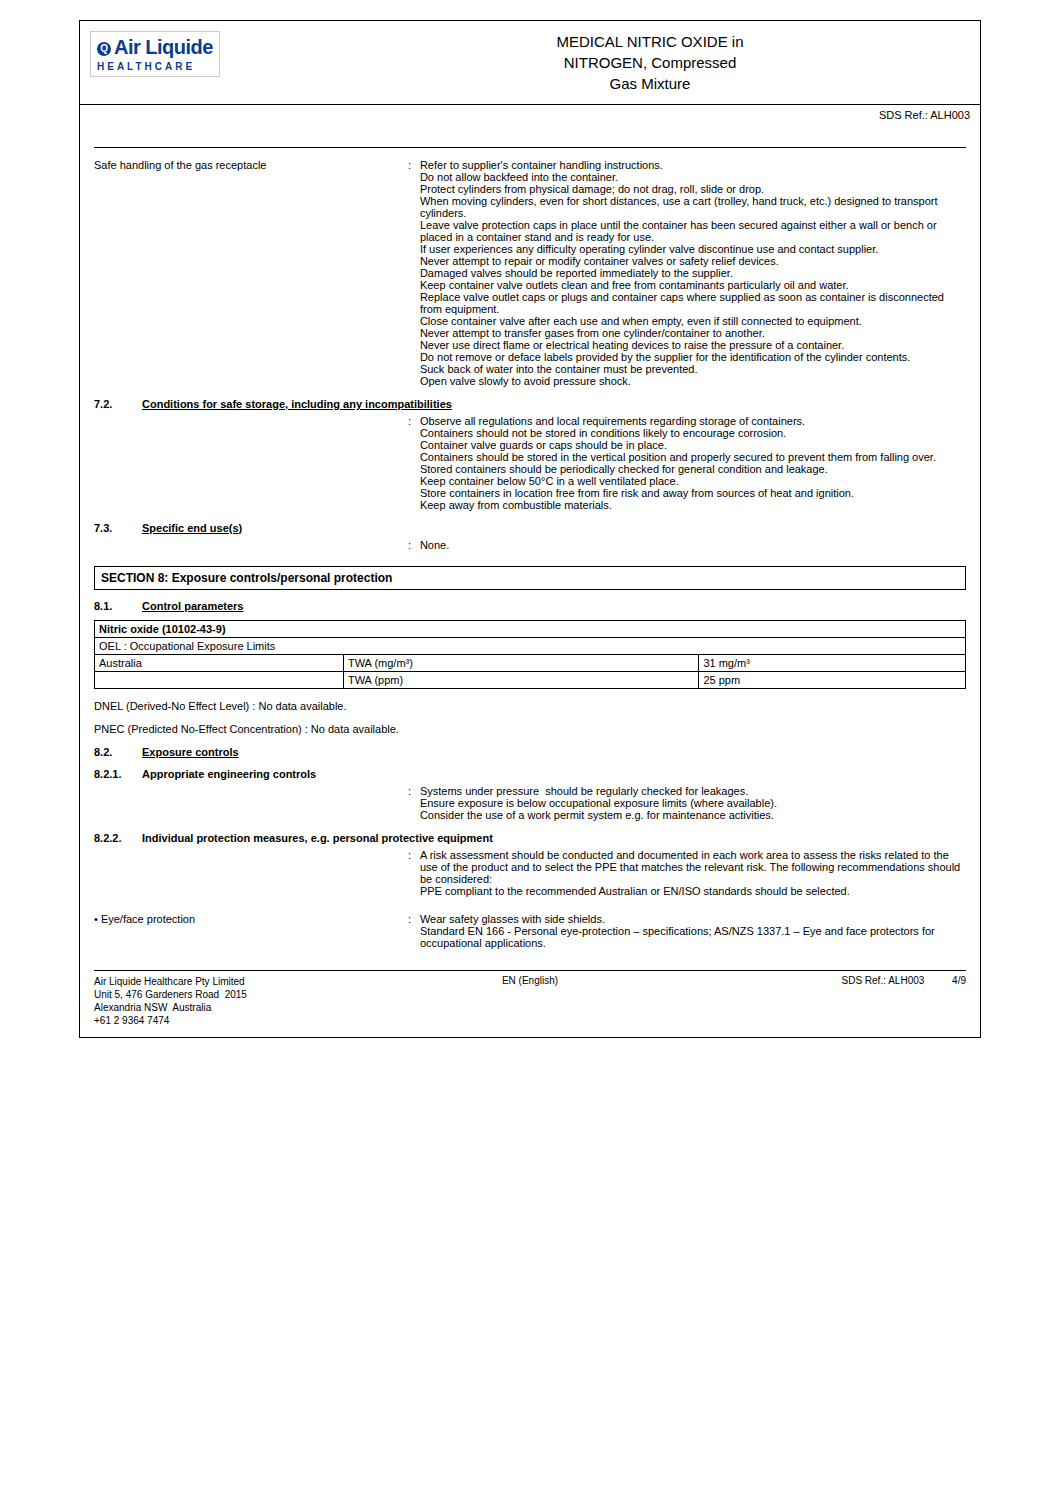QAir Liquide
HEALTHCARE
MEDICAL NITRIC OXIDE in
NITROGEN, Compressed
Gas Mixture
SDS Ref.: ALH003
| Safe handling of the gas receptacle | : | Refer to supplier's container handling instructions. Do not allow backfeed into the container. Protect cylinders from physical damage; do not drag, roll, slide or drop. When moving cylinders, even for short distances, use a cart (trolley, hand truck, etc.) designed to transport cylinders. Leave valve protection caps in place until the container has been secured against either a wall or bench or placed in a container stand and is ready for use. If user experiences any difficulty operating cylinder valve discontinue use and contact supplier. Never attempt to repair or modify container valves or safety relief devices. Damaged valves should be reported immediately to the supplier. Keep container valve outlets clean and free from contaminants particularly oil and water. Replace valve outlet caps or plugs and container caps where supplied as soon as container is disconnected from equipment. Close container valve after each use and when empty, even if still connected to equipment. Never attempt to transfer gases from one cylinder/container to another. Never use direct flame or electrical heating devices to raise the pressure of a container. Do not remove or deface labels provided by the supplier for the identification of the cylinder contents. Suck back of water into the container must be prevented. Open valve slowly to avoid pressure shock. |
7.2. Conditions for safe storage, including any incompatibilities
| | : | Observe all regulations and local requirements regarding storage of containers. Containers should not be stored in conditions likely to encourage corrosion. Container valve guards or caps should be in place. Containers should be stored in the vertical position and properly secured to prevent them from falling over. Stored containers should be periodically checked for general condition and leakage. Keep container below 50°C in a well ventilated place. Store containers in location free from fire risk and away from sources of heat and ignition. Keep away from combustible materials. |
7.3. Specific end use(s)
| | : | None. |
SECTION 8: Exposure controls/personal protection
8.1. Control parameters
| Nitric oxide (10102-43-9) |
| OEL : Occupational Exposure Limits |
| Australia | TWA (mg/m³) | 31 mg/m³ |
| | TWA (ppm) | 25 ppm |
DNEL (Derived-No Effect Level) : No data available.
PNEC (Predicted No-Effect Concentration) : No data available.
8.2. Exposure controls
8.2.1. Appropriate engineering controls
| | : | Systems under pressure should be regularly checked for leakages. Ensure exposure is below occupational exposure limits (where available). Consider the use of a work permit system e.g. for maintenance activities. |
8.2.2. Individual protection measures, e.g. personal protective equipment
| | : | A risk assessment should be conducted and documented in each work area to assess the risks related to the use of the product and to select the PPE that matches the relevant risk. The following recommendations should be considered: PPE compliant to the recommended Australian or EN/ISO standards should be selected. |
| • Eye/face protection | : | Wear safety glasses with side shields. Standard EN 166 - Personal eye-protection – specifications; AS/NZS 1337.1 – Eye and face protectors for occupational applications. |
Air Liquide Healthcare Pty Limited
Unit 5, 476 Gardeners Road 2015
Alexandria NSW Australia
+61 2 9364 7474
EN (English)
SDS Ref.: ALH003 4/9